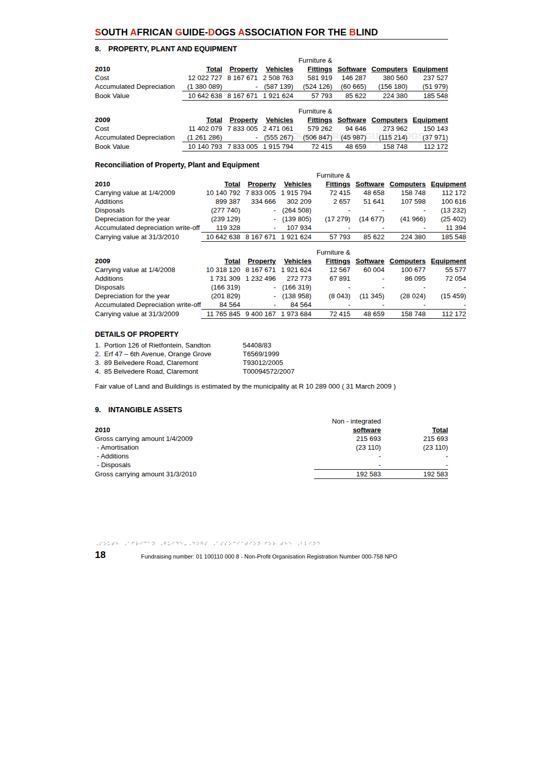SOUTH AFRICAN GUIDE-DOGS ASSOCIATION FOR THE BLIND
OUTH AFRICAN GUIDE-DOGSa s s o c i a t i o n f o r t h e b l i n d
8. PROPERTY, PLANT AND EQUIPMENT
| | | | | Furniture & | | | |
| 2010 | Total | Property | Vehicles | Fittings | Software | Computers | Equipment |
| Cost | 12 022 727 | 8 167 671 | 2 508 763 | 581 919 | 146 287 | 380 560 | 237 527 |
| Accumulated Depreciation | (1 380 089) | - | (587 139) | (524 126) | (60 665) | (156 180) | (51 979) |
| Book Value | 10 642 638 | 8 167 671 | 1 921 624 | 57 793 | 85 622 | 224 380 | 185 548 |
| | | | | Furniture & | | | |
| 2009 | Total | Property | Vehicles | Fittings | Software | Computers | Equipment |
| Cost | 11 402 079 | 7 833 005 | 2 471 061 | 579 262 | 94 646 | 273 962 | 150 143 |
| Accumulated Depreciation | (1 261 286) | - | (555 267) | (506 847) | (45 987) | (115 214) | (37 971) |
| Book Value | 10 140 793 | 7 833 005 | 1 915 794 | 72 415 | 48 659 | 158 748 | 112 172 |
Reconciliation of Property, Plant and Equipment
| | | | | Furniture & | | | |
| 2010 | Total | Property | Vehicles | Fittings | Software | Computers | Equipment |
| Carrying value at 1/4/2009 | 10 140 792 | 7 833 005 | 1 915 794 | 72 415 | 48 658 | 158 748 | 112 172 |
| Additions | 899 387 | 334 666 | 302 209 | 2 657 | 51 641 | 107 598 | 100 616 |
| Disposals | (277 740) | - | (264 508) | - | - | - | (13 232) |
| Depreciation for the year | (239 129) | - | (139 805) | (17 279) | (14 677) | (41 966) | (25 402) |
| Accumulated depreciation write-off | 119 328 | - | 107 934 | - | - | - | 11 394 |
| Carrying value at 31/3/2010 | 10 642 638 | 8 167 671 | 1 921 624 | 57 793 | 85 622 | 224 380 | 185 548 |
| | | | | Furniture & | | | |
| 2009 | Total | Property | Vehicles | Fittings | Software | Computers | Equipment |
| Carrying value at 1/4/2008 | 10 318 120 | 8 167 671 | 1 921 624 | 12 567 | 60 004 | 100 677 | 55 577 |
| Additions | 1 731 309 | 1 232 496 | 272 773 | 67 891 | - | 86 095 | 72 054 |
| Disposals | (166 319) | - | (166 319) | - | - | - | - |
| Depreciation for the year | (201 829) | - | (138 958) | (8 043) | (11 345) | (28 024) | (15 459) |
| Accumulated Depreciation write-off | 84 564 | - | 84 564 | - | - | - | - |
| Carrying value at 31/3/2009 | 11 765 845 | 9 400 167 | 1 973 684 | 72 415 | 48 659 | 158 748 | 112 172 |
DETAILS OF PROPERTY
1. Portion 126 of Rietfontein, Sandton 54408/83
2. Erf 47 – 6th Avenue, Orange Grove T6569/1999
3. 89 Belvedere Road, Claremont T93012/2005
4. 85 Belvedere Road, Claremont T00094572/2007
Fair value of Land and Buildings is estimated by the municipality at R 10 289 000 ( 31 March 2009 )
9. INTANGIBLE ASSETS
| | Non - integrated | |
| 2010 | software | Total |
| Gross carrying amount 1/4/2009 | 215 693 | 215 693 |
| - Amortisation | (23 110) | (23 110) |
| - Additions | - | - |
| - Disposals | - | - |
| Gross carrying amount 31/3/2010 | 192 583 | 192 583 |
⠠⠎⠕⠥⠞⠓ ⠠⠁⠋⠗⠊⠉⠁⠝ ⠠⠛⠥⠊⠙⠑⠤⠠⠙⠕⠛⠎ ⠠⠁⠎⠎⠕⠉⠊⠁⠞⠊⠕⠝ ⠋⠕⠗ ⠞⠓⠑ ⠠⠃⠇⠊⠝⠙
18
Fundraising number: 01 100110 000 8 - Non-Profit Organisation Registration Number 000-758 NPO